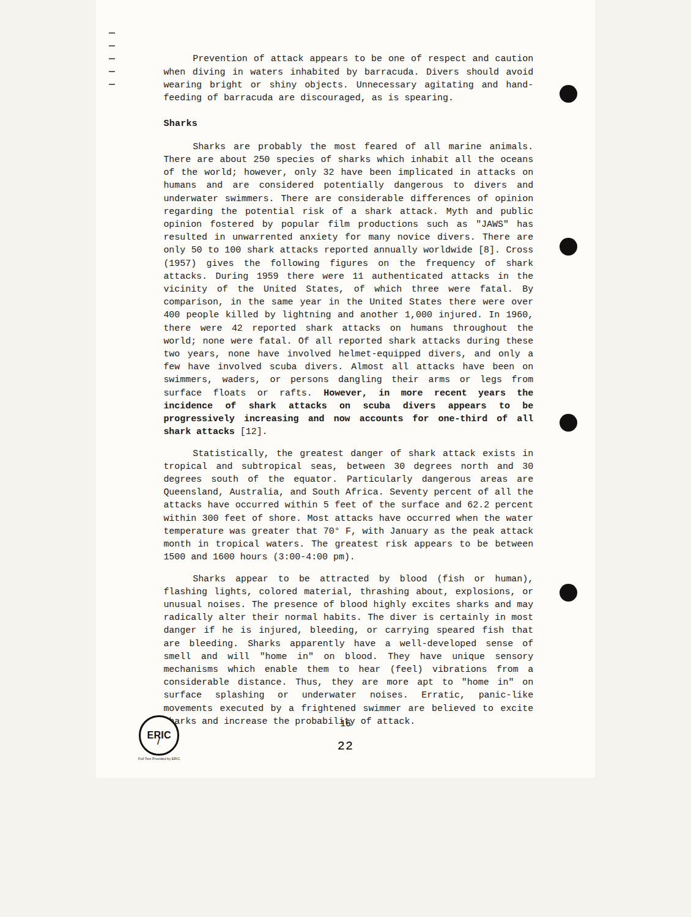Prevention of attack appears to be one of respect and caution when diving in waters inhabited by barracuda. Divers should avoid wearing bright or shiny objects. Unnecessary agitating and hand-feeding of barracuda are discouraged, as is spearing.
Sharks
Sharks are probably the most feared of all marine animals. There are about 250 species of sharks which inhabit all the oceans of the world; however, only 32 have been implicated in attacks on humans and are considered potentially dangerous to divers and underwater swimmers. There are considerable differences of opinion regarding the potential risk of a shark attack. Myth and public opinion fostered by popular film productions such as "JAWS" has resulted in unwarrented anxiety for many novice divers. There are only 50 to 100 shark attacks reported annually worldwide [8]. Cross (1957) gives the following figures on the frequency of shark attacks. During 1959 there were 11 authenticated attacks in the vicinity of the United States, of which three were fatal. By comparison, in the same year in the United States there were over 400 people killed by lightning and another 1,000 injured. In 1960, there were 42 reported shark attacks on humans throughout the world; none were fatal. Of all reported shark attacks during these two years, none have involved helmet-equipped divers, and only a few have involved scuba divers. Almost all attacks have been on swimmers, waders, or persons dangling their arms or legs from surface floats or rafts. However, in more recent years the incidence of shark attacks on scuba divers appears to be progressively increasing and now accounts for one-third of all shark attacks [12].
Statistically, the greatest danger of shark attack exists in tropical and subtropical seas, between 30 degrees north and 30 degrees south of the equator. Particularly dangerous areas are Queensland, Australia, and South Africa. Seventy percent of all the attacks have occurred within 5 feet of the surface and 62.2 percent within 300 feet of shore. Most attacks have occurred when the water temperature was greater that 70° F, with January as the peak attack month in tropical waters. The greatest risk appears to be between 1500 and 1600 hours (3:00-4:00 pm).
Sharks appear to be attracted by blood (fish or human), flashing lights, colored material, thrashing about, explosions, or unusual noises. The presence of blood highly excites sharks and may radically alter their normal habits. The diver is certainly in most danger if he is injured, bleeding, or carrying speared fish that are bleeding. Sharks apparently have a well-developed sense of smell and will "home in" on blood. They have unique sensory mechanisms which enable them to hear (feel) vibrations from a considerable distance. Thus, they are more apt to "home in" on surface splashing or underwater noises. Erratic, panic-like movements executed by a frightened swimmer are believed to excite sharks and increase the probability of attack.
16
22
Full Text Provided by ERIC
/